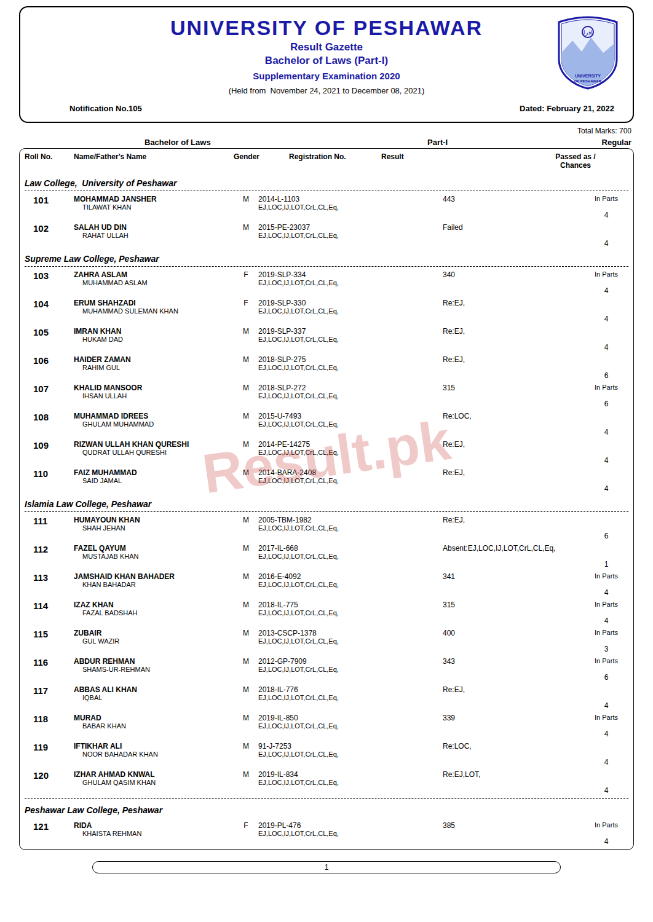اقرا UNIVERSITY OF PESHAWAR
UNIVERSITY OF PESHAWAR
Result Gazette
Bachelor of Laws (Part-I)
Supplementary Examination 2020
(Held from November 24, 2021 to December 08, 2021)
Notification No.105
Dated: February 21, 2022
Total Marks: 700
Bachelor of Laws
Part-I
Regular
Roll No.
Name/Father's Name
Gender
Registration No.
Result
Passed as /
Chances
Law College, University of Peshawar
101
MOHAMMAD JANSHER
TILAWAT KHAN
M
2014-L-1103
EJ,LOC,IJ,LOT,CrL,CL,Eq,
443
In Parts
4
102
SALAH UD DIN
RAHAT ULLAH
M
2015-PE-23037
EJ,LOC,IJ,LOT,CrL,CL,Eq,
Failed
4
Supreme Law College, Peshawar
103
ZAHRA ASLAM
MUHAMMAD ASLAM
F
2019-SLP-334
EJ,LOC,IJ,LOT,CrL,CL,Eq,
340
In Parts
4
104
ERUM SHAHZADI
MUHAMMAD SULEMAN KHAN
F
2019-SLP-330
EJ,LOC,IJ,LOT,CrL,CL,Eq,
Re:EJ,
4
105
IMRAN KHAN
HUKAM DAD
M
2019-SLP-337
EJ,LOC,IJ,LOT,CrL,CL,Eq,
Re:EJ,
4
106
HAIDER ZAMAN
RAHIM GUL
M
2018-SLP-275
EJ,LOC,IJ,LOT,CrL,CL,Eq,
Re:EJ,
6
107
KHALID MANSOOR
IHSAN ULLAH
M
2018-SLP-272
EJ,LOC,IJ,LOT,CrL,CL,Eq,
315
In Parts
6
108
MUHAMMAD IDREES
GHULAM MUHAMMAD
M
2015-U-7493
EJ,LOC,IJ,LOT,CrL,CL,Eq,
Re:LOC,
4
109
RIZWAN ULLAH KHAN QURESHI
QUDRAT ULLAH QURESHI
M
2014-PE-14275
EJ,LOC,IJ,LOT,CrL,CL,Eq,
Re:EJ,
4
110
FAIZ MUHAMMAD
SAID JAMAL
M
2014-BARA-2408
EJ,LOC,IJ,LOT,CrL,CL,Eq,
Re:EJ,
4
Islamia Law College, Peshawar
111
HUMAYOUN KHAN
SHAH JEHAN
M
2005-TBM-1982
EJ,LOC,IJ,LOT,CrL,CL,Eq,
Re:EJ,
6
112
FAZEL QAYUM
MUSTAJAB KHAN
M
2017-IL-668
EJ,LOC,IJ,LOT,CrL,CL,Eq,
Absent:EJ,LOC,IJ,LOT,CrL,CL,Eq,
1
113
JAMSHAID KHAN BAHADER
KHAN BAHADAR
M
2016-E-4092
EJ,LOC,IJ,LOT,CrL,CL,Eq,
341
In Parts
4
114
IZAZ KHAN
FAZAL BADSHAH
M
2018-IL-775
EJ,LOC,IJ,LOT,CrL,CL,Eq,
315
In Parts
4
115
ZUBAIR
GUL WAZIR
M
2013-CSCP-1378
EJ,LOC,IJ,LOT,CrL,CL,Eq,
400
In Parts
3
116
ABDUR REHMAN
SHAMS-UR-REHMAN
M
2012-GP-7909
EJ,LOC,IJ,LOT,CrL,CL,Eq,
343
In Parts
6
117
ABBAS ALI KHAN
IQBAL
M
2018-IL-776
EJ,LOC,IJ,LOT,CrL,CL,Eq,
Re:EJ,
4
118
MURAD
BABAR KHAN
M
2019-IL-850
EJ,LOC,IJ,LOT,CrL,CL,Eq,
339
In Parts
4
119
IFTIKHAR ALI
NOOR BAHADAR KHAN
M
91-J-7253
EJ,LOC,IJ,LOT,CrL,CL,Eq,
Re:LOC,
4
120
IZHAR AHMAD KNWAL
GHULAM QASIM KHAN
M
2019-IL-834
EJ,LOC,IJ,LOT,CrL,CL,Eq,
Re:EJ,LOT,
4
Peshawar Law College, Peshawar
121
RIDA
KHAISTA REHMAN
F
2019-PL-476
EJ,LOC,IJ,LOT,CrL,CL,Eq,
385
In Parts
4
1
Result.pk